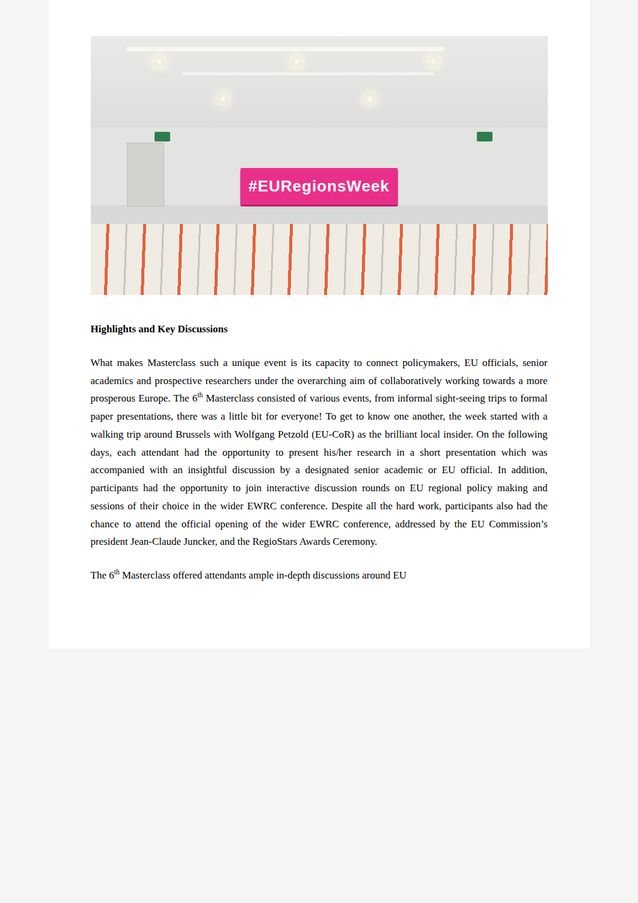#EURegionsWeek
Highlights and Key Discussions
What makes Masterclass such a unique event is its capacity to connect policymakers, EU officials, senior academics and prospective researchers under the overarching aim of collaboratively working towards a more prosperous Europe. The 6th Masterclass consisted of various events, from informal sight-seeing trips to formal paper presentations, there was a little bit for everyone! To get to know one another, the week started with a walking trip around Brussels with Wolfgang Petzold (EU-CoR) as the brilliant local insider. On the following days, each attendant had the opportunity to present his/her research in a short presentation which was accompanied with an insightful discussion by a designated senior academic or EU official. In addition, participants had the opportunity to join interactive discussion rounds on EU regional policy making and sessions of their choice in the wider EWRC conference. Despite all the hard work, participants also had the chance to attend the official opening of the wider EWRC conference, addressed by the EU Commission’s president Jean-Claude Juncker, and the RegioStars Awards Ceremony.
The 6th Masterclass offered attendants ample in-depth discussions around EU